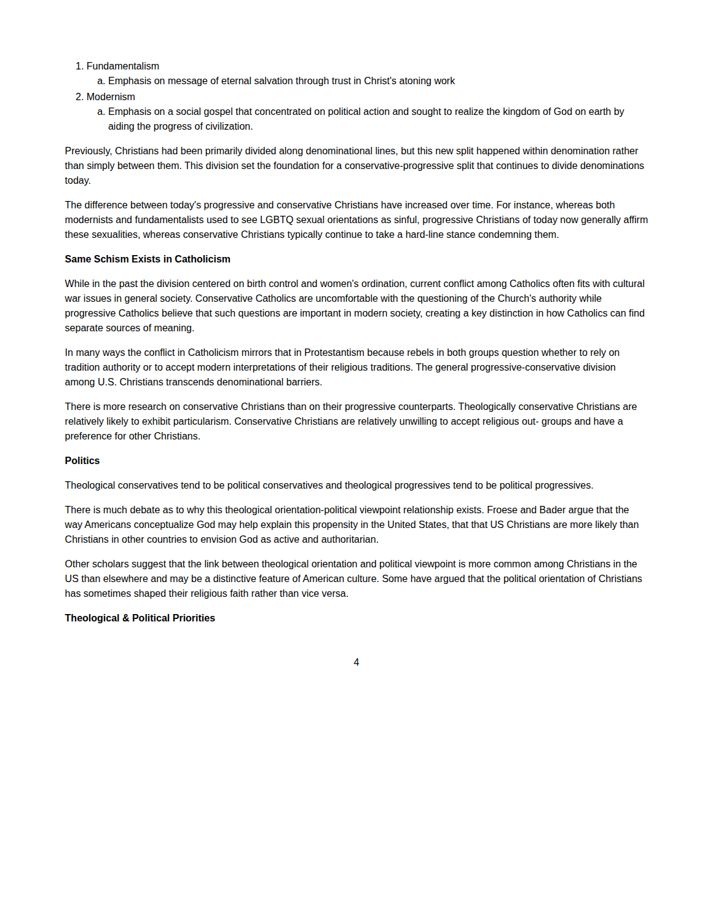Fundamentalism
Emphasis on message of eternal salvation through trust in Christ's atoning work
Modernism
Emphasis on a social gospel that concentrated on political action and sought to realize the kingdom of God on earth by aiding the progress of civilization.
Previously, Christians had been primarily divided along denominational lines, but this new split happened within denomination rather than simply between them. This division set the foundation for a conservative-progressive split that continues to divide denominations today.
The difference between today's progressive and conservative Christians have increased over time. For instance, whereas both modernists and fundamentalists used to see LGBTQ sexual orientations as sinful, progressive Christians of today now generally affirm these sexualities, whereas conservative Christians typically continue to take a hard-line stance condemning them.
Same Schism Exists in Catholicism
While in the past the division centered on birth control and women's ordination, current conflict among Catholics often fits with cultural war issues in general society. Conservative Catholics are uncomfortable with the questioning of the Church's authority while progressive Catholics believe that such questions are important in modern society, creating a key distinction in how Catholics can find separate sources of meaning.
In many ways the conflict in Catholicism mirrors that in Protestantism because rebels in both groups question whether to rely on tradition authority or to accept modern interpretations of their religious traditions. The general progressive-conservative division among U.S. Christians transcends denominational barriers.
There is more research on conservative Christians than on their progressive counterparts. Theologically conservative Christians are relatively likely to exhibit particularism. Conservative Christians are relatively unwilling to accept religious out- groups and have a preference for other Christians.
Politics
Theological conservatives tend to be political conservatives and theological progressives tend to be political progressives.
There is much debate as to why this theological orientation-political viewpoint relationship exists. Froese and Bader argue that the way Americans conceptualize God may help explain this propensity in the United States, that that US Christians are more likely than Christians in other countries to envision God as active and authoritarian.
Other scholars suggest that the link between theological orientation and political viewpoint is more common among Christians in the US than elsewhere and may be a distinctive feature of American culture. Some have argued that the political orientation of Christians has sometimes shaped their religious faith rather than vice versa.
Theological & Political Priorities
4